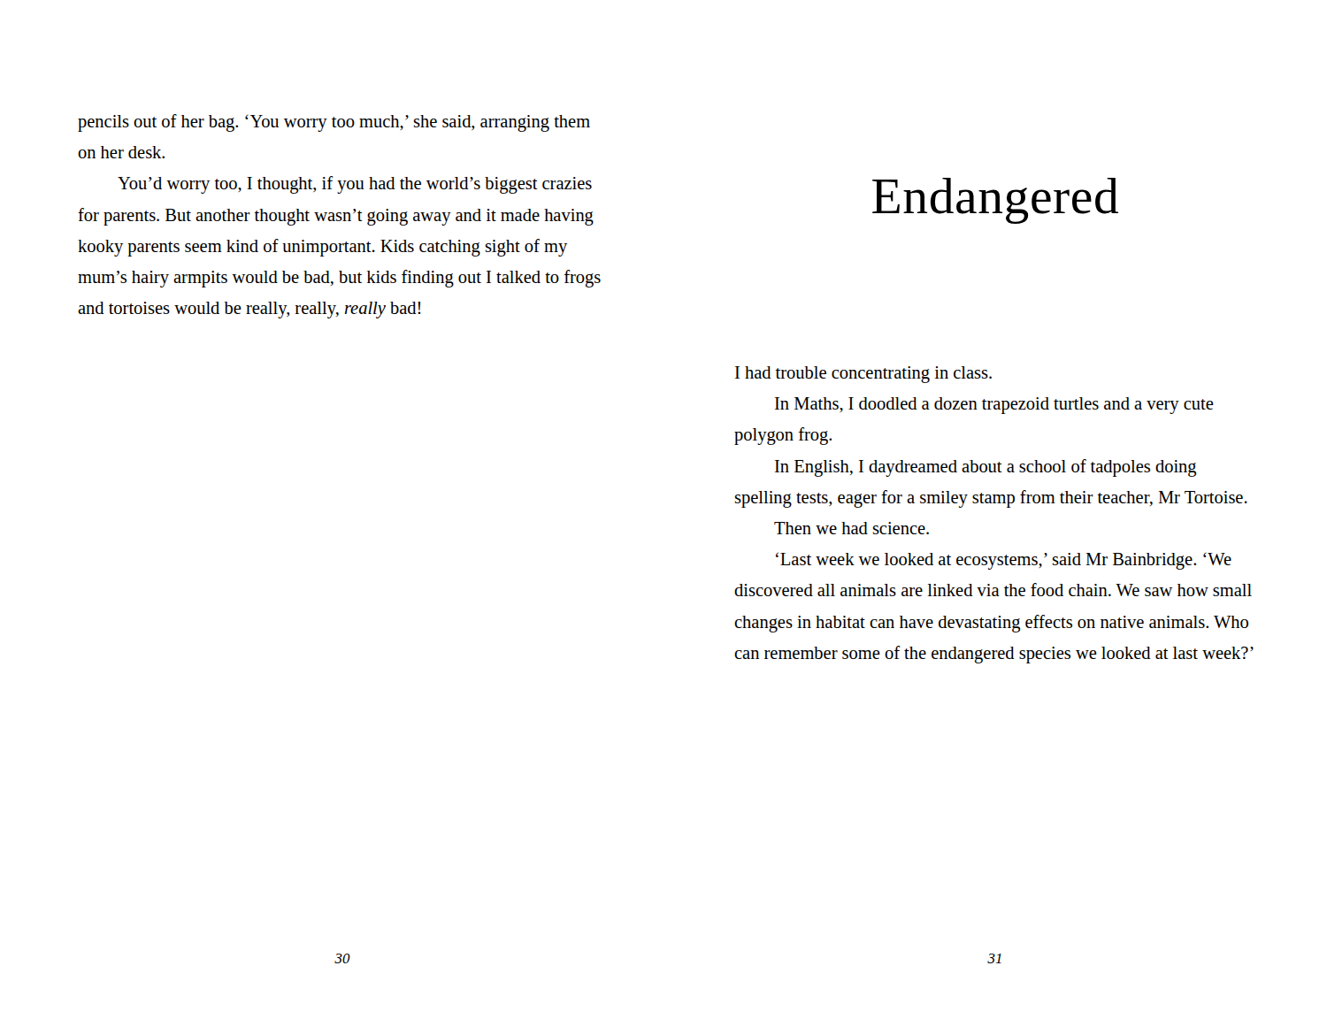pencils out of her bag. ‘You worry too much,’ she said, arranging them on her desk.
You’d worry too, I thought, if you had the world’s biggest crazies for parents. But another thought wasn’t going away and it made having kooky parents seem kind of unimportant. Kids catching sight of my mum’s hairy armpits would be bad, but kids finding out I talked to frogs and tortoises would be really, really, really bad!
30
Endangered
I had trouble concentrating in class.
In Maths, I doodled a dozen trapezoid turtles and a very cute polygon frog.
In English, I daydreamed about a school of tadpoles doing spelling tests, eager for a smiley stamp from their teacher, Mr Tortoise.
Then we had science.
‘Last week we looked at ecosystems,’ said Mr Bainbridge. ‘We discovered all animals are linked via the food chain. We saw how small changes in habitat can have devastating effects on native animals. Who can remember some of the endangered species we looked at last week?’
31